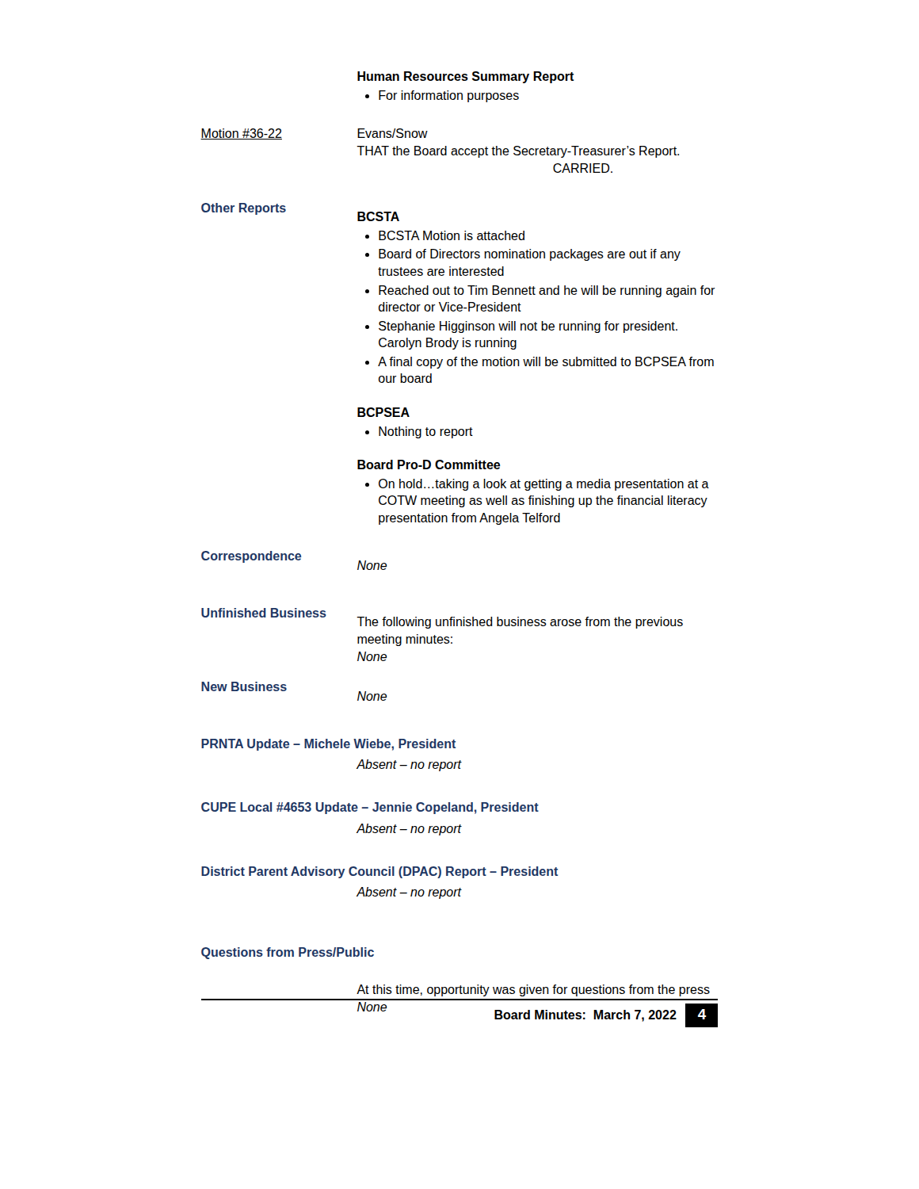Human Resources Summary Report
For information purposes
Motion #36-22
Evans/Snow
THAT the Board accept the Secretary-Treasurer’s Report.
CARRIED.
Other Reports
BCSTA
BCSTA Motion is attached
Board of Directors nomination packages are out if any trustees are interested
Reached out to Tim Bennett and he will be running again for director or Vice-President
Stephanie Higginson will not be running for president. Carolyn Brody is running
A final copy of the motion will be submitted to BCPSEA from our board
BCPSEA
Nothing to report
Board Pro-D Committee
On hold…taking a look at getting a media presentation at a COTW meeting as well as finishing up the financial literacy presentation from Angela Telford
Correspondence
None
Unfinished Business
The following unfinished business arose from the previous meeting minutes:
None
New Business
None
PRNTA Update – Michele Wiebe, President
Absent – no report
CUPE Local #4653 Update – Jennie Copeland, President
Absent – no report
District Parent Advisory Council (DPAC) Report – President
Absent – no report
Questions from Press/Public
At this time, opportunity was given for questions from the press
None
Board Minutes: March 7, 2022 4